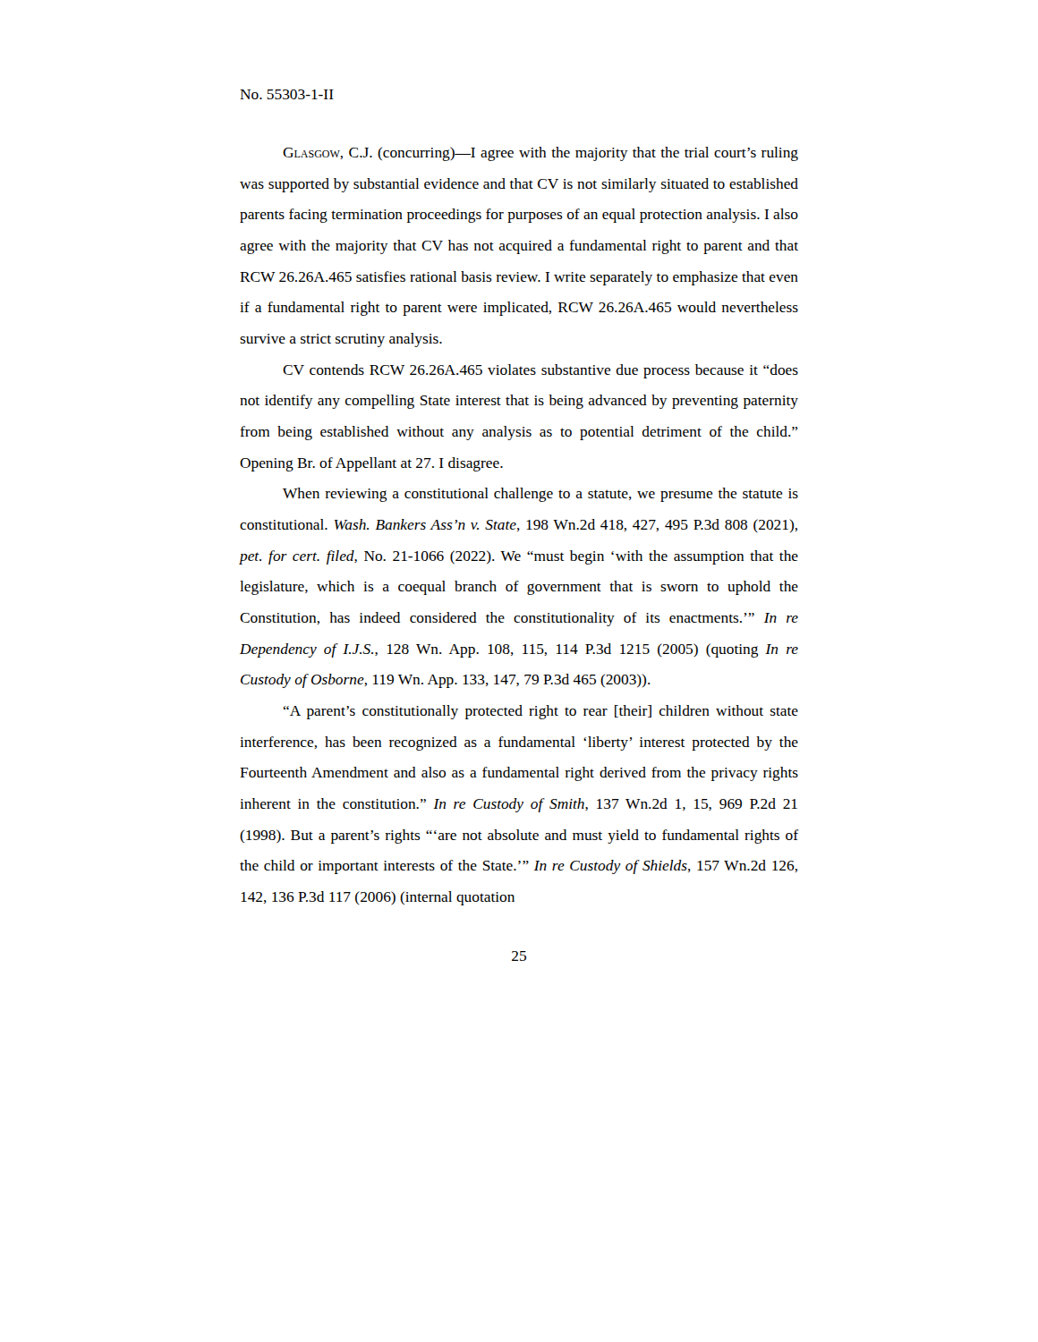No. 55303-1-II
Glasgow, C.J. (concurring)—I agree with the majority that the trial court’s ruling was supported by substantial evidence and that CV is not similarly situated to established parents facing termination proceedings for purposes of an equal protection analysis. I also agree with the majority that CV has not acquired a fundamental right to parent and that RCW 26.26A.465 satisfies rational basis review. I write separately to emphasize that even if a fundamental right to parent were implicated, RCW 26.26A.465 would nevertheless survive a strict scrutiny analysis.
CV contends RCW 26.26A.465 violates substantive due process because it “does not identify any compelling State interest that is being advanced by preventing paternity from being established without any analysis as to potential detriment of the child.” Opening Br. of Appellant at 27. I disagree.
When reviewing a constitutional challenge to a statute, we presume the statute is constitutional. Wash. Bankers Ass’n v. State, 198 Wn.2d 418, 427, 495 P.3d 808 (2021), pet. for cert. filed, No. 21-1066 (2022). We “must begin ‘with the assumption that the legislature, which is a coequal branch of government that is sworn to uphold the Constitution, has indeed considered the constitutionality of its enactments.’” In re Dependency of I.J.S., 128 Wn. App. 108, 115, 114 P.3d 1215 (2005) (quoting In re Custody of Osborne, 119 Wn. App. 133, 147, 79 P.3d 465 (2003)).
“A parent’s constitutionally protected right to rear [their] children without state interference, has been recognized as a fundamental ‘liberty’ interest protected by the Fourteenth Amendment and also as a fundamental right derived from the privacy rights inherent in the constitution.” In re Custody of Smith, 137 Wn.2d 1, 15, 969 P.2d 21 (1998). But a parent’s rights “‘are not absolute and must yield to fundamental rights of the child or important interests of the State.’” In re Custody of Shields, 157 Wn.2d 126, 142, 136 P.3d 117 (2006) (internal quotation
25